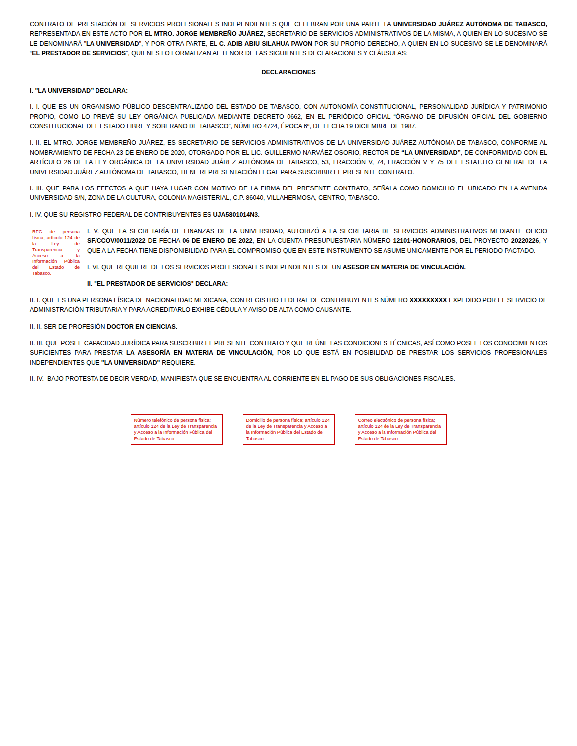CONTRATO DE PRESTACIÓN DE SERVICIOS PROFESIONALES INDEPENDIENTES QUE CELEBRAN POR UNA PARTE LA UNIVERSIDAD JUÁREZ AUTÓNOMA DE TABASCO, REPRESENTADA EN ESTE ACTO POR EL MTRO. JORGE MEMBREÑO JUÁREZ, SECRETARIO DE SERVICIOS ADMINISTRATIVOS DE LA MISMA, A QUIEN EN LO SUCESIVO SE LE DENOMINARÁ "LA UNIVERSIDAD", Y POR OTRA PARTE, EL C. ADIB ABIU SILAHUA PAVON POR SU PROPIO DERECHO, A QUIEN EN LO SUCESIVO SE LE DENOMINARÁ “EL PRESTADOR DE SERVICIOS”, QUIENES LO FORMALIZAN AL TENOR DE LAS SIGUIENTES DECLARACIONES Y CLÁUSULAS:
DECLARACIONES
I. "LA UNIVERSIDAD” DECLARA:
I. I. QUE ES UN ORGANISMO PÚBLICO DESCENTRALIZADO DEL ESTADO DE TABASCO, CON AUTONOMÍA CONSTITUCIONAL, PERSONALIDAD JURÍDICA Y PATRIMONIO PROPIO, COMO LO PREVÉ SU LEY ORGÁNICA PUBLICADA MEDIANTE DECRETO 0662, EN EL PERIÓDICO OFICIAL “ÓRGANO DE DIFUSIÓN OFICIAL DEL GOBIERNO CONSTITUCIONAL DEL ESTADO LIBRE Y SOBERANO DE TABASCO”, NÚMERO 4724, ÉPOCA 6ª, DE FECHA 19 DICIEMBRE DE 1987.
I. II. EL MTRO. JORGE MEMBREÑO JUÁREZ, ES SECRETARIO DE SERVICIOS ADMINISTRATIVOS DE LA UNIVERSIDAD JUÁREZ AUTÓNOMA DE TABASCO, CONFORME AL NOMBRAMIENTO DE FECHA 23 DE ENERO DE 2020, OTORGADO POR EL LIC. GUILLERMO NARVÁEZ OSORIO, RECTOR DE “LA UNIVERSIDAD”, DE CONFORMIDAD CON EL ARTÍCULO 26 DE LA LEY ORGÁNICA DE LA UNIVERSIDAD JUÁREZ AUTÓNOMA DE TABASCO, 53, FRACCIÓN V, 74, FRACCIÓN V Y 75 DEL ESTATUTO GENERAL DE LA UNIVERSIDAD JUÁREZ AUTÓNOMA DE TABASCO, TIENE REPRESENTACIÓN LEGAL PARA SUSCRIBIR EL PRESENTE CONTRATO.
I. III. QUE PARA LOS EFECTOS A QUE HAYA LUGAR CON MOTIVO DE LA FIRMA DEL PRESENTE CONTRATO, SEÑALA COMO DOMICILIO EL UBICADO EN LA AVENIDA UNIVERSIDAD S/N, ZONA DE LA CULTURA, COLONIA MAGISTERIAL, C.P. 86040, VILLAHERMOSA, CENTRO, TABASCO.
I. IV. QUE SU REGISTRO FEDERAL DE CONTRIBUYENTES ES UJA5801014N3.
RFC de persona física; artículo 124 de la Ley de Transparencia y Acceso a la Información Pública del Estado de Tabasco.
I. V. QUE LA SECRETARÍA DE FINANZAS DE LA UNIVERSIDAD, AUTORIZÓ A LA SECRETARIA DE SERVICIOS ADMINISTRATIVOS MEDIANTE OFICIO SF/CCOV/0011/2022 DE FECHA 06 DE ENERO DE 2022, EN LA CUENTA PRESUPUESTARIA NÚMERO 12101-HONORARIOS, DEL PROYECTO 20220226, Y QUE A LA FECHA TIENE DISPONIBILIDAD PARA EL COMPROMISO QUE EN ESTE INSTRUMENTO SE ASUME UNICAMENTE POR EL PERIODO PACTADO.
I. VI. QUE REQUIERE DE LOS SERVICIOS PROFESIONALES INDEPENDIENTES DE UN ASESOR EN MATERIA DE VINCULACIÓN.
II. "EL PRESTADOR DE SERVICIOS" DECLARA:
II. I. QUE ES UNA PERSONA FÍSICA DE NACIONALIDAD MEXICANA, CON REGISTRO FEDERAL DE CONTRIBUYENTES NÚMERO XXXXXXXXX EXPEDIDO POR EL SERVICIO DE ADMINISTRACIÓN TRIBUTARIA Y PARA ACREDITARLO EXHIBE CÉDULA Y AVISO DE ALTA COMO CAUSANTE.
II. II. SER DE PROFESIÓN DOCTOR EN CIENCIAS.
II. III. QUE POSEE CAPACIDAD JURÍDICA PARA SUSCRIBIR EL PRESENTE CONTRATO Y QUE REÚNE LAS CONDICIONES TÉCNICAS, ASÍ COMO POSEE LOS CONOCIMIENTOS SUFICIENTES PARA PRESTAR LA ASESORÍA EN MATERIA DE VINCULACIÓN, POR LO QUE ESTÁ EN POSIBILIDAD DE PRESTAR LOS SERVICIOS PROFESIONALES INDEPENDIENTES QUE "LA UNIVERSIDAD" REQUIERE.
II. IV. BAJO PROTESTA DE DECIR VERDAD, MANIFIESTA QUE SE ENCUENTRA AL CORRIENTE EN EL PAGO DE SUS OBLIGACIONES FISCALES.
Número telefónico de persona física; artículo 124 de la Ley de Transparencia y Acceso a la Información Pública del Estado de Tabasco.
Domicilio de persona física; artículo 124 de la Ley de Transparencia y Acceso a la Información Pública del Estado de Tabasco.
Correo electrónico de persona física; artículo 124 de la Ley de Transparencia y Acceso a la Información Pública del Estado de Tabasco.